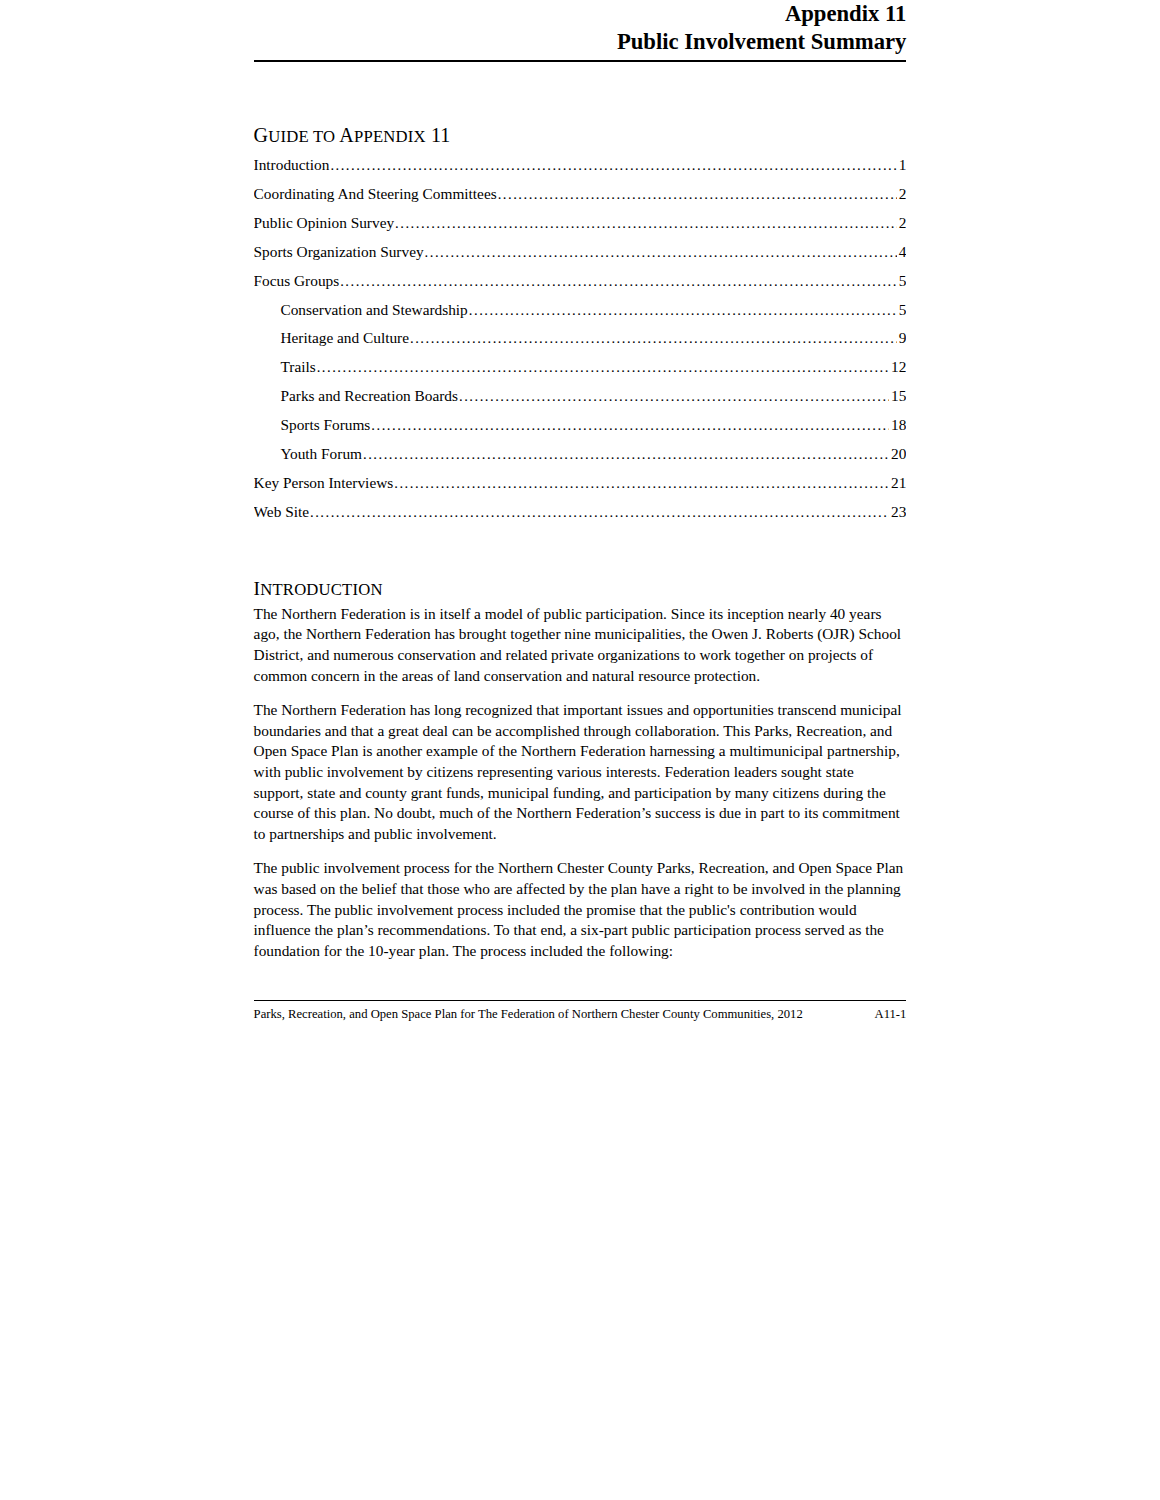Appendix 11
Public Involvement Summary
GUIDE TO APPENDIX 11
Introduction.................................................................................................................................................................. 1
Coordinating And Steering Committees............................................................................................................. 2
Public Opinion Survey................................................................................................................................. 2
Sports Organization Survey......................................................................................................................... 4
Focus Groups............................................................................................................................................. 5
Conservation and Stewardship................................................................................................................. 5
Heritage and Culture............................................................................................................................. 9
Trails....................................................................................................................................................... 12
Parks and Recreation Boards..................................................................................................................... 15
Sports Forums....................................................................................................................................... 18
Youth Forum......................................................................................................................................... 20
Key Person Interviews................................................................................................................................. 21
Web Site..................................................................................................................................................... 23
INTRODUCTION
The Northern Federation is in itself a model of public participation. Since its inception nearly 40 years ago, the Northern Federation has brought together nine municipalities, the Owen J. Roberts (OJR) School District, and numerous conservation and related private organizations to work together on projects of common concern in the areas of land conservation and natural resource protection.
The Northern Federation has long recognized that important issues and opportunities transcend municipal boundaries and that a great deal can be accomplished through collaboration. This Parks, Recreation, and Open Space Plan is another example of the Northern Federation harnessing a multimunicipal partnership, with public involvement by citizens representing various interests. Federation leaders sought state support, state and county grant funds, municipal funding, and participation by many citizens during the course of this plan. No doubt, much of the Northern Federation’s success is due in part to its commitment to partnerships and public involvement.
The public involvement process for the Northern Chester County Parks, Recreation, and Open Space Plan was based on the belief that those who are affected by the plan have a right to be involved in the planning process. The public involvement process included the promise that the public's contribution would influence the plan’s recommendations. To that end, a six-part public participation process served as the foundation for the 10-year plan. The process included the following:
Parks, Recreation, and Open Space Plan for The Federation of Northern Chester County Communities, 2012 A11-1